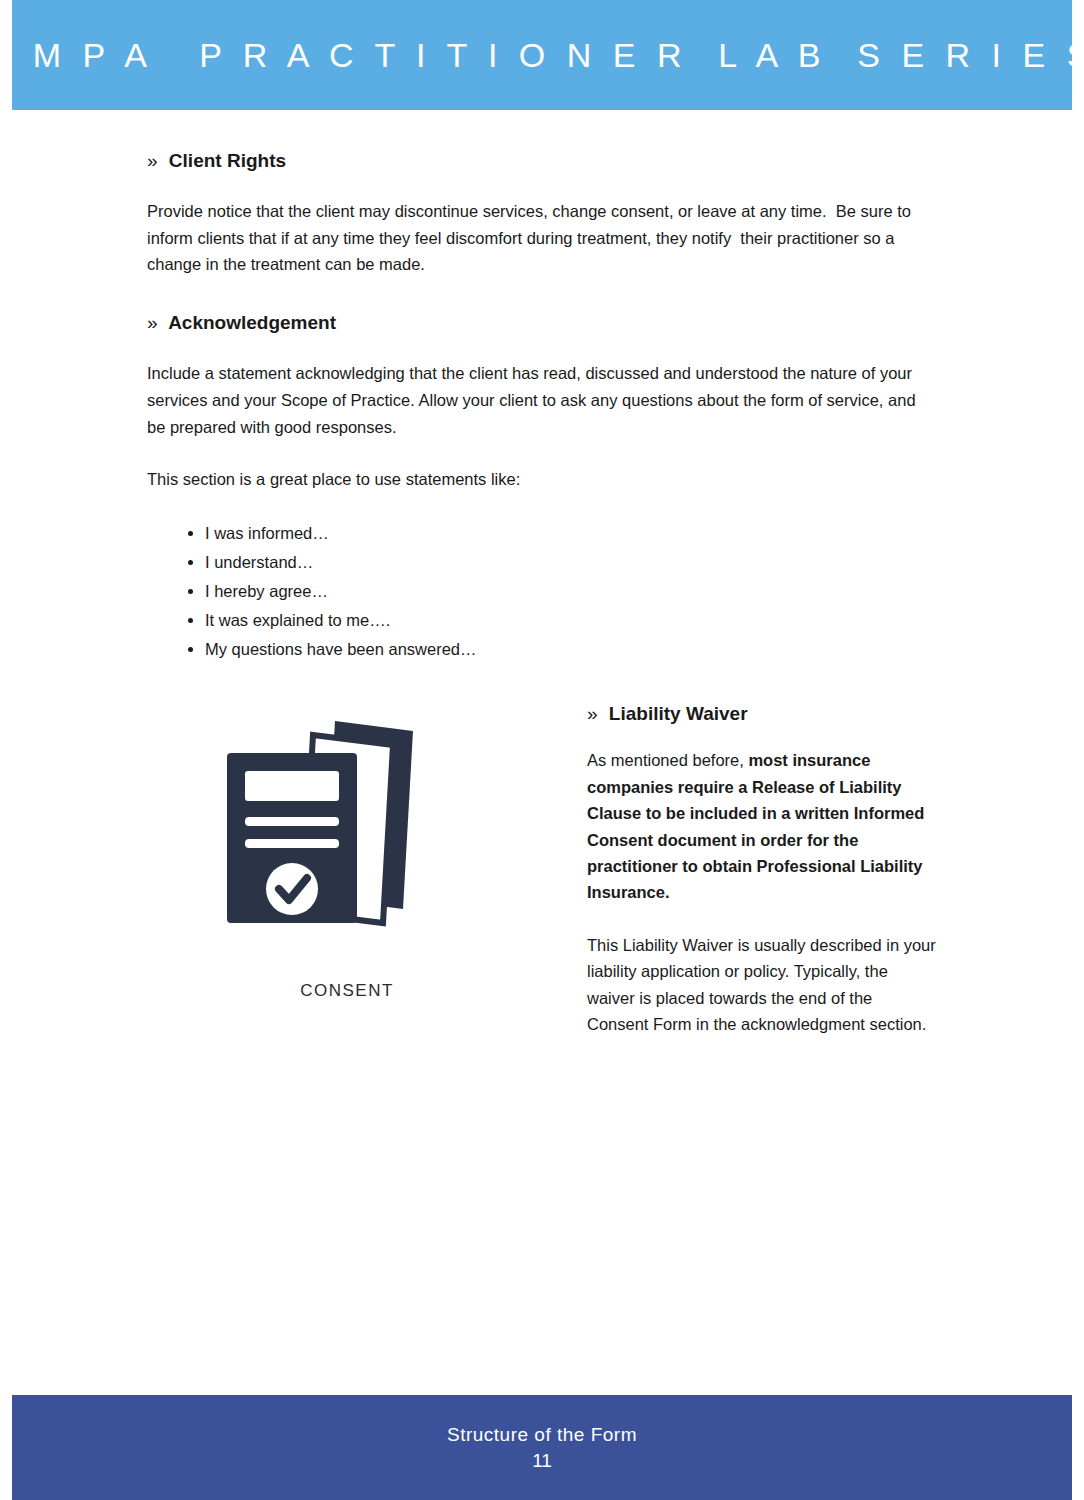E M P A P R A C T I T I O N E R L A B S E R I E S
» Client Rights
Provide notice that the client may discontinue services, change consent, or leave at any time. Be sure to inform clients that if at any time they feel discomfort during treatment, they notify their practitioner so a change in the treatment can be made.
» Acknowledgement
Include a statement acknowledging that the client has read, discussed and understood the nature of your services and your Scope of Practice. Allow your client to ask any questions about the form of service, and be prepared with good responses.
This section is a great place to use statements like:
I was informed…
I understand…
I hereby agree…
It was explained to me….
My questions have been answered…
CONSENT
» Liability Waiver
As mentioned before, most insurance companies require a Release of Liability Clause to be included in a written Informed Consent document in order for the practitioner to obtain Professional Liability Insurance.
This Liability Waiver is usually described in your liability application or policy. Typically, the waiver is placed towards the end of the Consent Form in the acknowledgment section.
Structure of the Form
11